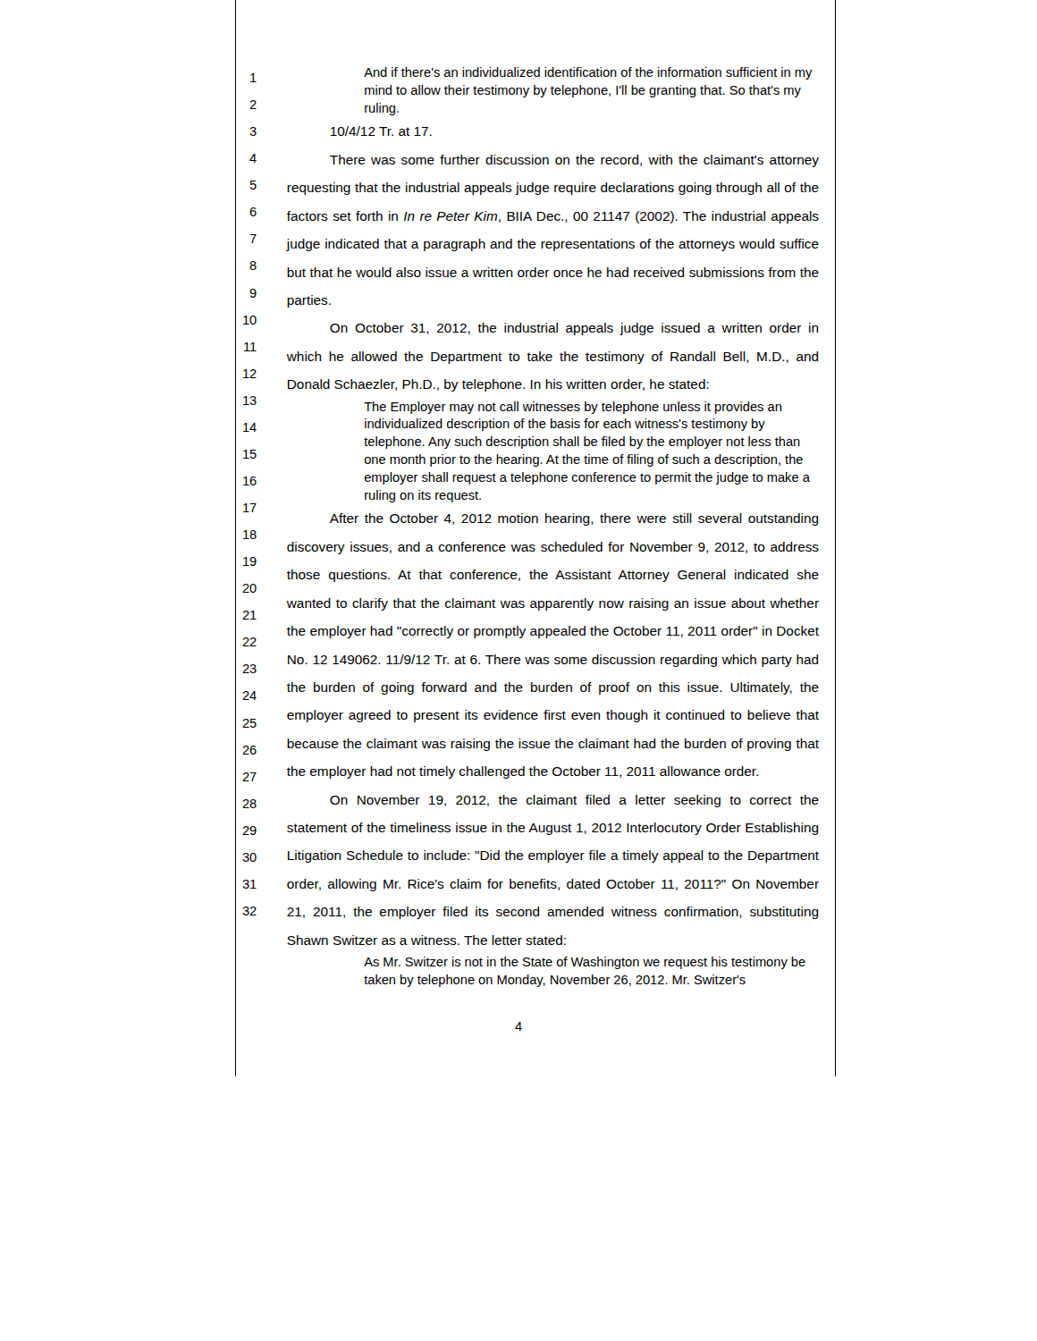1
2
3
4
5
6
7
8
9
10
11
12
13
14
15
16
17
18
19
20
21
22
23
24
25
26
27
28
29
30
31
32
And if there's an individualized identification of the information sufficient in my mind to allow their testimony by telephone, I'll be granting that. So that's my ruling.
10/4/12 Tr. at 17.
There was some further discussion on the record, with the claimant's attorney requesting that the industrial appeals judge require declarations going through all of the factors set forth in In re Peter Kim, BIIA Dec., 00 21147 (2002). The industrial appeals judge indicated that a paragraph and the representations of the attorneys would suffice but that he would also issue a written order once he had received submissions from the parties.
On October 31, 2012, the industrial appeals judge issued a written order in which he allowed the Department to take the testimony of Randall Bell, M.D., and Donald Schaezler, Ph.D., by telephone. In his written order, he stated:
The Employer may not call witnesses by telephone unless it provides an individualized description of the basis for each witness's testimony by telephone. Any such description shall be filed by the employer not less than one month prior to the hearing. At the time of filing of such a description, the employer shall request a telephone conference to permit the judge to make a ruling on its request.
After the October 4, 2012 motion hearing, there were still several outstanding discovery issues, and a conference was scheduled for November 9, 2012, to address those questions. At that conference, the Assistant Attorney General indicated she wanted to clarify that the claimant was apparently now raising an issue about whether the employer had "correctly or promptly appealed the October 11, 2011 order" in Docket No. 12 149062. 11/9/12 Tr. at 6. There was some discussion regarding which party had the burden of going forward and the burden of proof on this issue. Ultimately, the employer agreed to present its evidence first even though it continued to believe that because the claimant was raising the issue the claimant had the burden of proving that the employer had not timely challenged the October 11, 2011 allowance order.
On November 19, 2012, the claimant filed a letter seeking to correct the statement of the timeliness issue in the August 1, 2012 Interlocutory Order Establishing Litigation Schedule to include: "Did the employer file a timely appeal to the Department order, allowing Mr. Rice's claim for benefits, dated October 11, 2011?" On November 21, 2011, the employer filed its second amended witness confirmation, substituting Shawn Switzer as a witness. The letter stated:
As Mr. Switzer is not in the State of Washington we request his testimony be taken by telephone on Monday, November 26, 2012. Mr. Switzer's
4